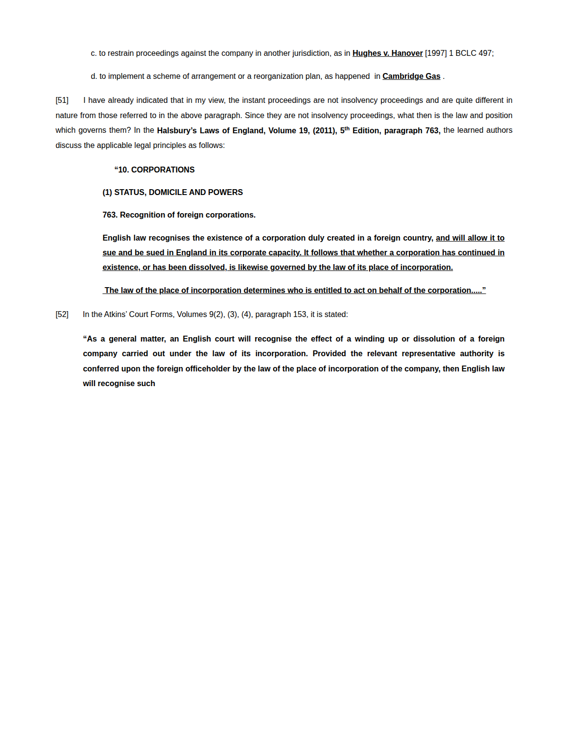c. to restrain proceedings against the company in another jurisdiction, as in Hughes v. Hanover [1997] 1 BCLC 497;
d. to implement a scheme of arrangement or a reorganization plan, as happened in Cambridge Gas .
[51] I have already indicated that in my view, the instant proceedings are not insolvency proceedings and are quite different in nature from those referred to in the above paragraph. Since they are not insolvency proceedings, what then is the law and position which governs them? In the Halsbury’s Laws of England, Volume 19, (2011), 5th Edition, paragraph 763, the learned authors discuss the applicable legal principles as follows:
“10. CORPORATIONS
(1) STATUS, DOMICILE AND POWERS
763. Recognition of foreign corporations.
English law recognises the existence of a corporation duly created in a foreign country, and will allow it to sue and be sued in England in its corporate capacity. It follows that whether a corporation has continued in existence, or has been dissolved, is likewise governed by the law of its place of incorporation.
The law of the place of incorporation determines who is entitled to act on behalf of the corporation.....”
[52] In the Atkins’ Court Forms, Volumes 9(2), (3), (4), paragraph 153, it is stated:
“As a general matter, an English court will recognise the effect of a winding up or dissolution of a foreign company carried out under the law of its incorporation. Provided the relevant representative authority is conferred upon the foreign officeholder by the law of the place of incorporation of the company, then English law will recognise such